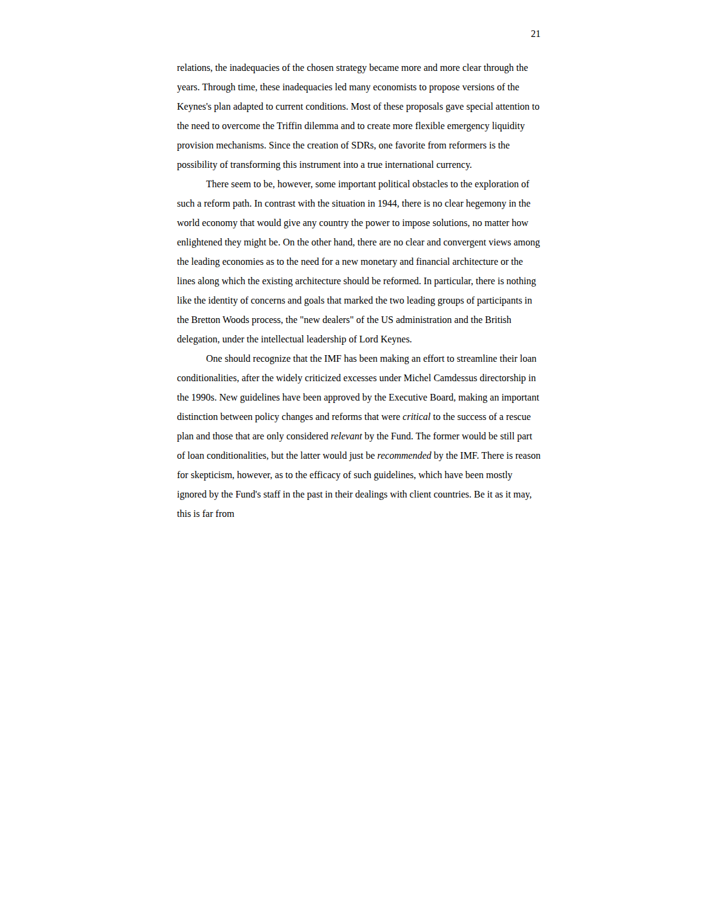21
relations, the inadequacies of the chosen strategy became more and more clear through the years. Through time, these inadequacies led many economists to propose versions of the Keynes's plan adapted to current conditions. Most of these proposals gave special attention to the need to overcome the Triffin dilemma and to create more flexible emergency liquidity provision mechanisms. Since the creation of SDRs, one favorite from reformers is the possibility of transforming this instrument into a true international currency.
There seem to be, however, some important political obstacles to the exploration of such a reform path. In contrast with the situation in 1944, there is no clear hegemony in the world economy that would give any country the power to impose solutions, no matter how enlightened they might be. On the other hand, there are no clear and convergent views among the leading economies as to the need for a new monetary and financial architecture or the lines along which the existing architecture should be reformed. In particular, there is nothing like the identity of concerns and goals that marked the two leading groups of participants in the Bretton Woods process, the "new dealers" of the US administration and the British delegation, under the intellectual leadership of Lord Keynes.
One should recognize that the IMF has been making an effort to streamline their loan conditionalities, after the widely criticized excesses under Michel Camdessus directorship in the 1990s. New guidelines have been approved by the Executive Board, making an important distinction between policy changes and reforms that were critical to the success of a rescue plan and those that are only considered relevant by the Fund. The former would be still part of loan conditionalities, but the latter would just be recommended by the IMF. There is reason for skepticism, however, as to the efficacy of such guidelines, which have been mostly ignored by the Fund's staff in the past in their dealings with client countries. Be it as it may, this is far from